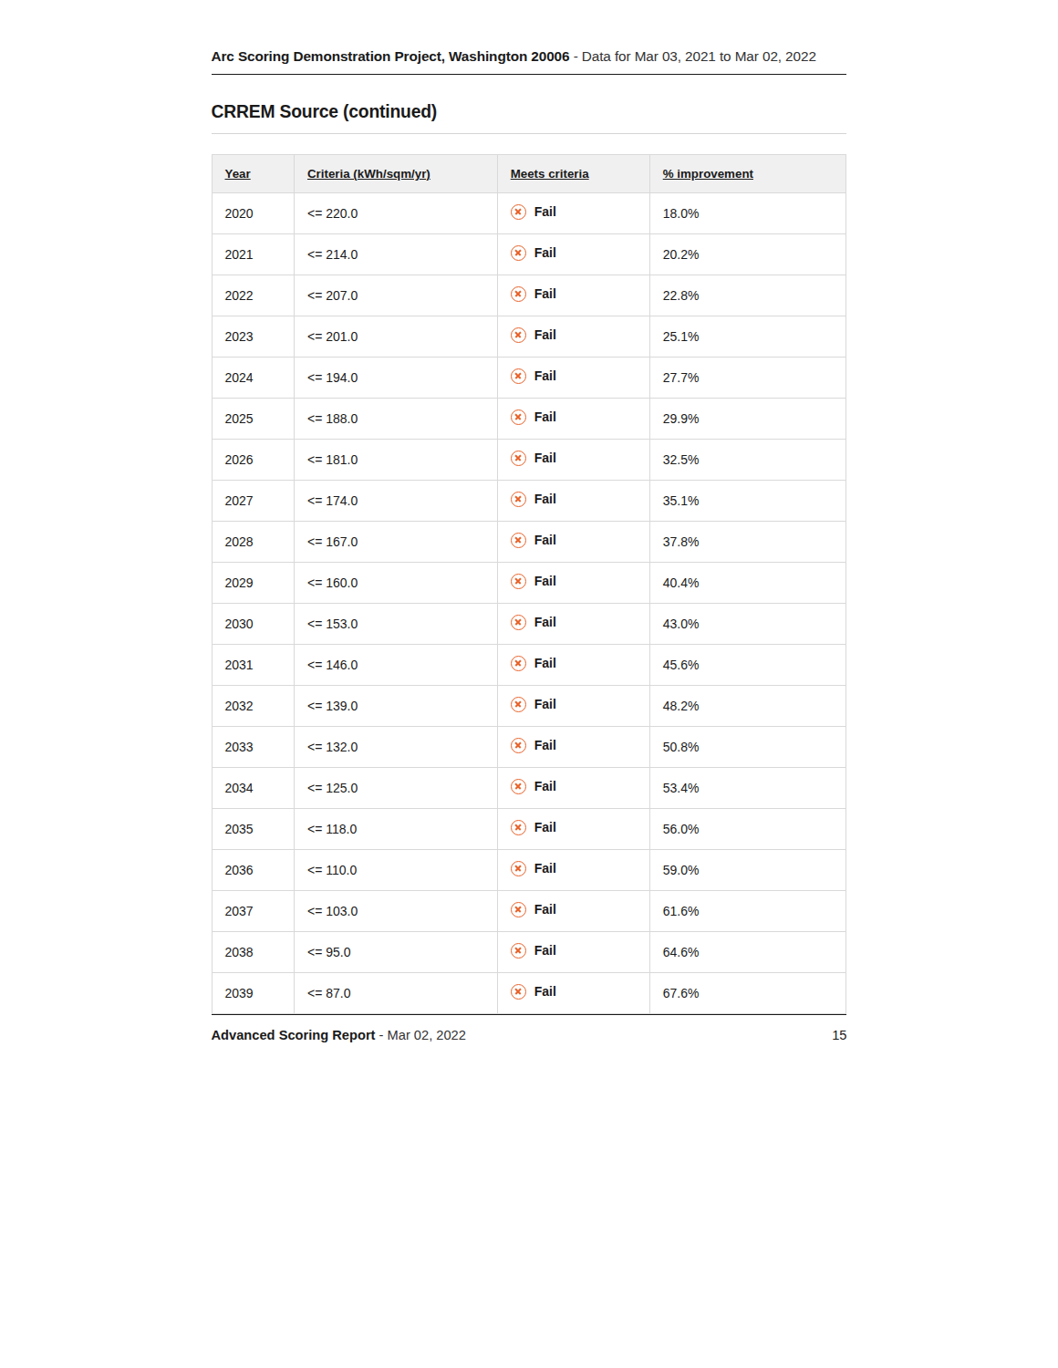Arc Scoring Demonstration Project, Washington 20006 - Data for Mar 03, 2021 to Mar 02, 2022
CRREM Source (continued)
| Year | Criteria (kWh/sqm/yr) | Meets criteria | % improvement |
| --- | --- | --- | --- |
| 2020 | <= 220.0 | Fail | 18.0% |
| 2021 | <= 214.0 | Fail | 20.2% |
| 2022 | <= 207.0 | Fail | 22.8% |
| 2023 | <= 201.0 | Fail | 25.1% |
| 2024 | <= 194.0 | Fail | 27.7% |
| 2025 | <= 188.0 | Fail | 29.9% |
| 2026 | <= 181.0 | Fail | 32.5% |
| 2027 | <= 174.0 | Fail | 35.1% |
| 2028 | <= 167.0 | Fail | 37.8% |
| 2029 | <= 160.0 | Fail | 40.4% |
| 2030 | <= 153.0 | Fail | 43.0% |
| 2031 | <= 146.0 | Fail | 45.6% |
| 2032 | <= 139.0 | Fail | 48.2% |
| 2033 | <= 132.0 | Fail | 50.8% |
| 2034 | <= 125.0 | Fail | 53.4% |
| 2035 | <= 118.0 | Fail | 56.0% |
| 2036 | <= 110.0 | Fail | 59.0% |
| 2037 | <= 103.0 | Fail | 61.6% |
| 2038 | <= 95.0 | Fail | 64.6% |
| 2039 | <= 87.0 | Fail | 67.6% |
Advanced Scoring Report - Mar 02, 2022
15